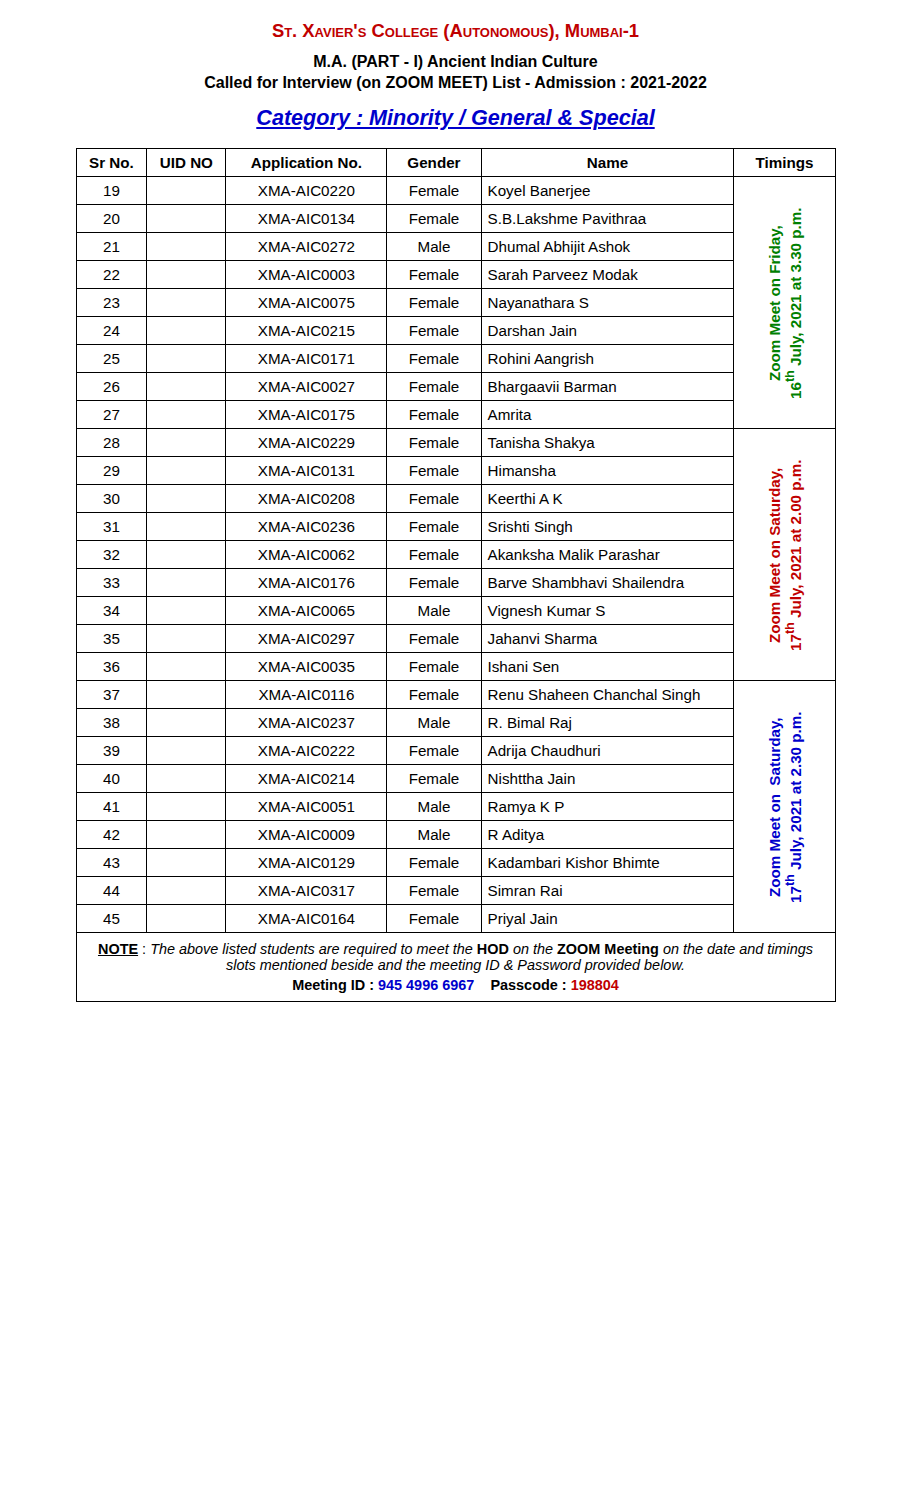St. Xavier's College (Autonomous), Mumbai-1
M.A. (PART - I) Ancient Indian Culture
Called for Interview (on ZOOM MEET) List - Admission : 2021-2022
Category : Minority / General & Special
| Sr No. | UID NO | Application No. | Gender | Name | Timings |
| --- | --- | --- | --- | --- | --- |
| 19 | | XMA-AIC0220 | Female | Koyel Banerjee | Zoom Meet on Friday, 16 th July, 2021 at 3.30 p.m. |
| 20 | | XMA-AIC0134 | Female | S.B.Lakshme Pavithraa |
| 21 | | XMA-AIC0272 | Male | Dhumal Abhijit Ashok |
| 22 | | XMA-AIC0003 | Female | Sarah Parveez Modak |
| 23 | | XMA-AIC0075 | Female | Nayanathara S |
| 24 | | XMA-AIC0215 | Female | Darshan Jain |
| 25 | | XMA-AIC0171 | Female | Rohini Aangrish |
| 26 | | XMA-AIC0027 | Female | Bhargaavii Barman |
| 27 | | XMA-AIC0175 | Female | Amrita |
| 28 | | XMA-AIC0229 | Female | Tanisha Shakya | Zoom Meet on Saturday, 17 th July, 2021 at 2.00 p.m. |
| 29 | | XMA-AIC0131 | Female | Himansha |
| 30 | | XMA-AIC0208 | Female | Keerthi A K |
| 31 | | XMA-AIC0236 | Female | Srishti Singh |
| 32 | | XMA-AIC0062 | Female | Akanksha Malik Parashar |
| 33 | | XMA-AIC0176 | Female | Barve Shambhavi Shailendra |
| 34 | | XMA-AIC0065 | Male | Vignesh Kumar S |
| 35 | | XMA-AIC0297 | Female | Jahanvi Sharma |
| 36 | | XMA-AIC0035 | Female | Ishani Sen |
| 37 | | XMA-AIC0116 | Female | Renu Shaheen Chanchal Singh | Zoom Meet on Saturday, 17 th July, 2021 at 2.30 p.m. |
| 38 | | XMA-AIC0237 | Male | R. Bimal Raj |
| 39 | | XMA-AIC0222 | Female | Adrija Chaudhuri |
| 40 | | XMA-AIC0214 | Female | Nishttha Jain |
| 41 | | XMA-AIC0051 | Male | Ramya K P |
| 42 | | XMA-AIC0009 | Male | R Aditya |
| 43 | | XMA-AIC0129 | Female | Kadambari Kishor Bhimte |
| 44 | | XMA-AIC0317 | Female | Simran Rai |
| 45 | | XMA-AIC0164 | Female | Priyal Jain |
| NOTE : The above listed students are required to meet the HOD on the ZOOM Meeting on the date and timings slots mentioned beside and the meeting ID & Password provided below. Meeting ID : 945 4996 6967 Passcode : 198804 |